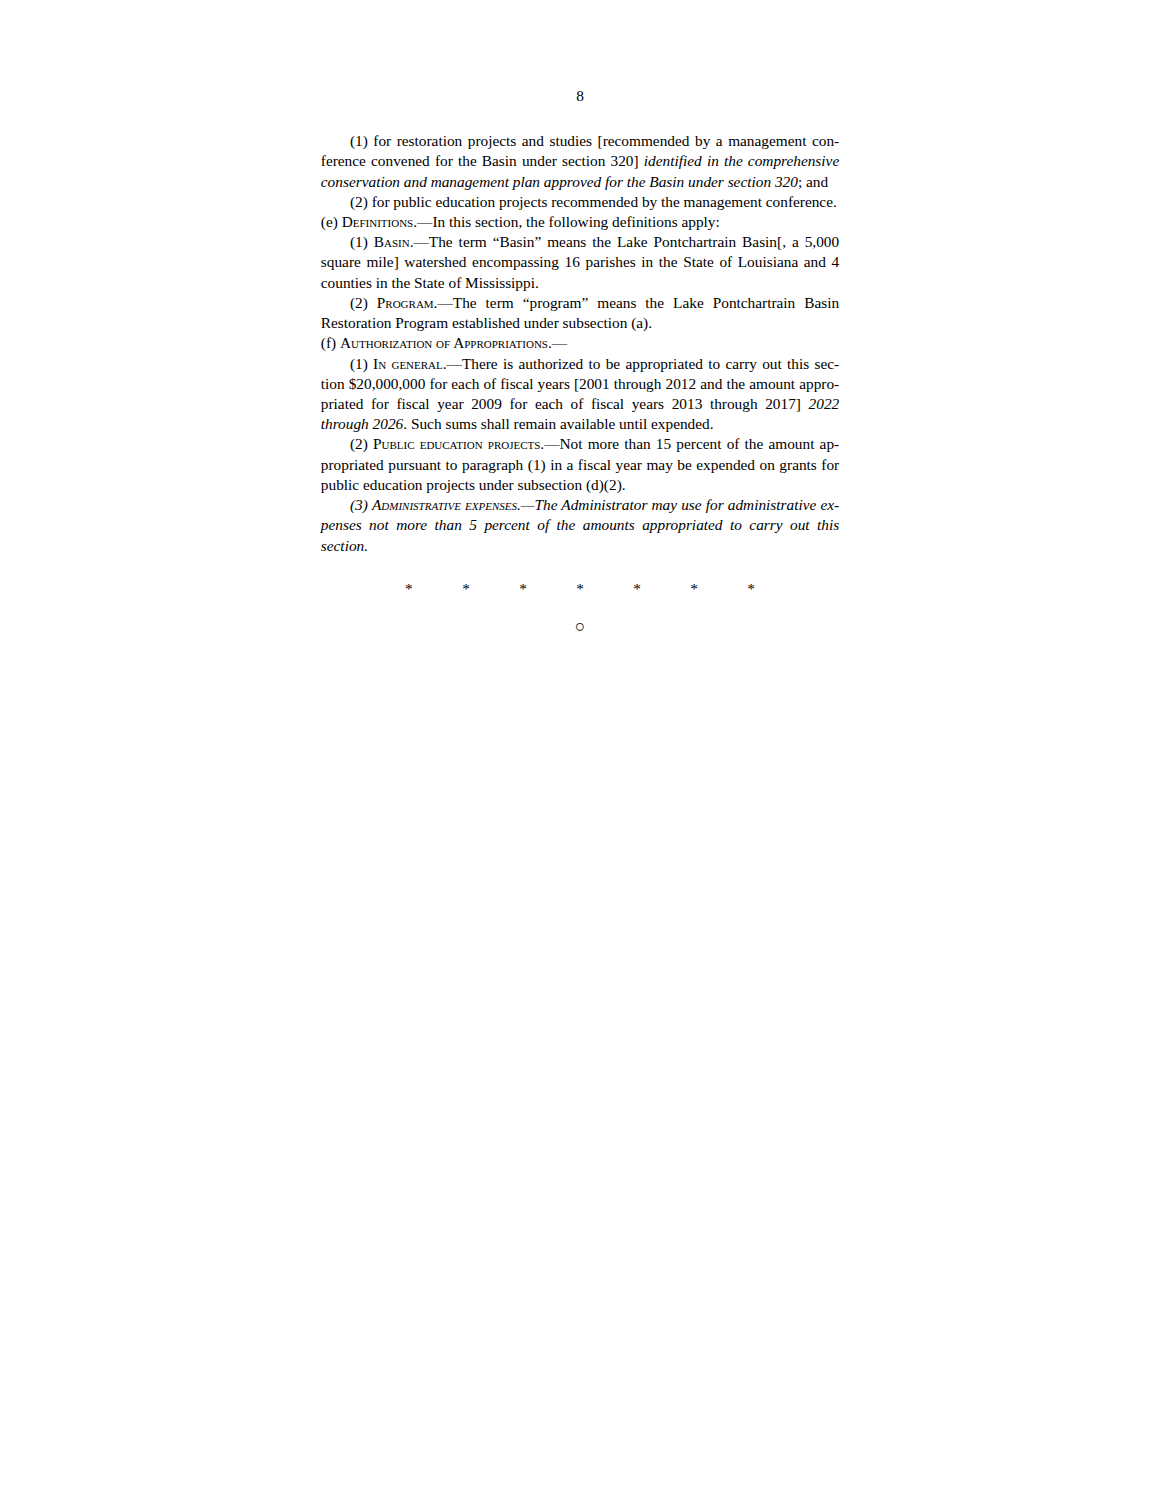8
(1) for restoration projects and studies [recommended by a management conference convened for the Basin under section 320] identified in the comprehensive conservation and management plan approved for the Basin under section 320; and
(2) for public education projects recommended by the management conference.
(e) Definitions.—In this section, the following definitions apply:
(1) Basin.—The term “Basin” means the Lake Pontchartrain Basin[, a 5,000 square mile] watershed encompassing 16 parishes in the State of Louisiana and 4 counties in the State of Mississippi.
(2) Program.—The term “program” means the Lake Pontchartrain Basin Restoration Program established under subsection (a).
(f) Authorization of Appropriations.—
(1) In general.—There is authorized to be appropriated to carry out this section $20,000,000 for each of fiscal years [2001 through 2012 and the amount appropriated for fiscal year 2009 for each of fiscal years 2013 through 2017] 2022 through 2026. Such sums shall remain available until expended.
(2) Public education projects.—Not more than 15 percent of the amount appropriated pursuant to paragraph (1) in a fiscal year may be expended on grants for public education projects under subsection (d)(2).
(3) Administrative expenses.—The Administrator may use for administrative expenses not more than 5 percent of the amounts appropriated to carry out this section.
*******
○